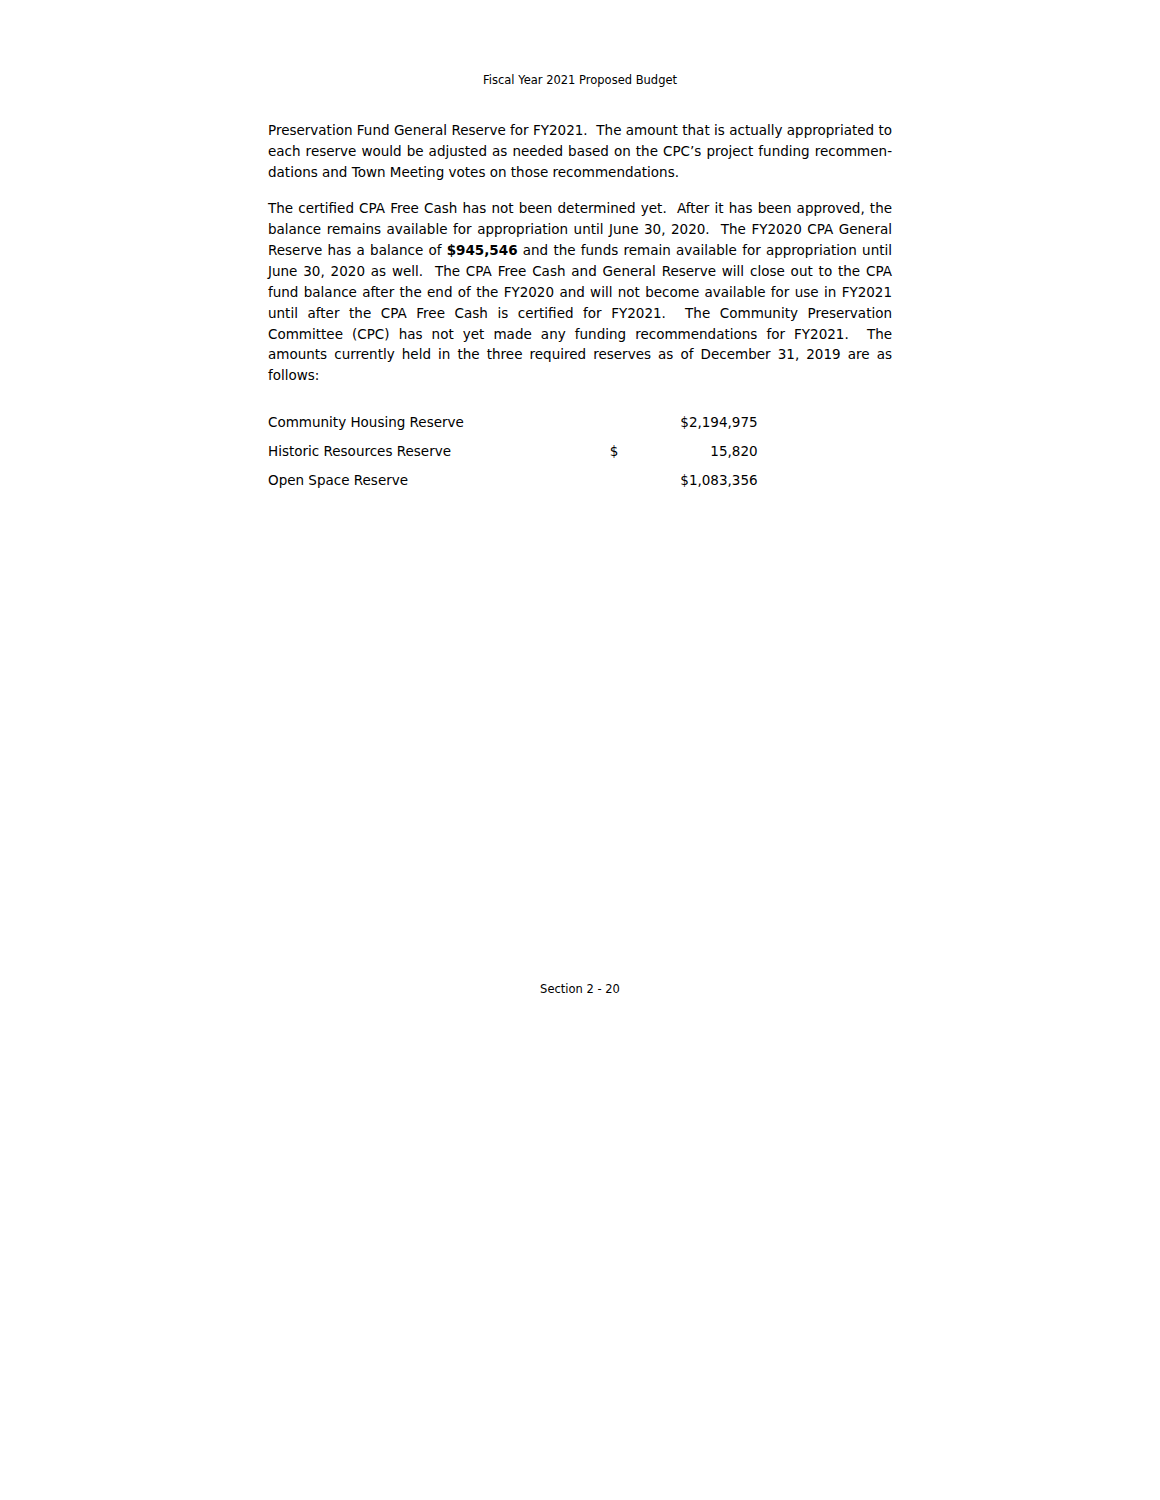Fiscal Year 2021 Proposed Budget
Preservation Fund General Reserve for FY2021. The amount that is actually appropriated to each reserve would be adjusted as needed based on the CPC’s project funding recommendations and Town Meeting votes on those recommendations.
The certified CPA Free Cash has not been determined yet. After it has been approved, the balance remains available for appropriation until June 30, 2020. The FY2020 CPA General Reserve has a balance of $945,546 and the funds remain available for appropriation until June 30, 2020 as well. The CPA Free Cash and General Reserve will close out to the CPA fund balance after the end of the FY2020 and will not become available for use in FY2021 until after the CPA Free Cash is certified for FY2021. The Community Preservation Committee (CPC) has not yet made any funding recommendations for FY2021. The amounts currently held in the three required reserves as of December 31, 2019 are as follows:
| Community Housing Reserve | | $2,194,975 |
| Historic Resources Reserve | $ | 15,820 |
| Open Space Reserve | | $1,083,356 |
Section 2 - 20